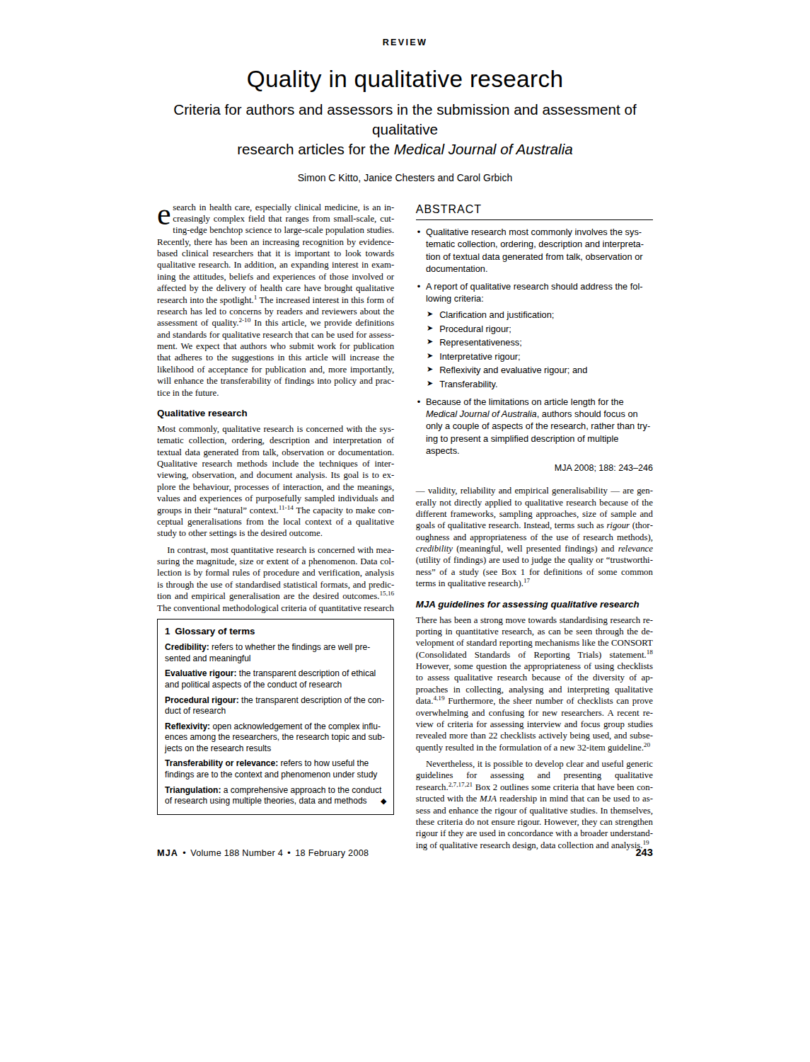REVIEW
Quality in qualitative research
Criteria for authors and assessors in the submission and assessment of qualitative
research articles for the Medical Journal of Australia
Simon C Kitto, Janice Chesters and Carol Grbich
esearch in health care, especially clinical medicine, is an increasingly complex field that ranges from small-scale, cutting-edge benchtop science to large-scale population studies. Recently, there has been an increasing recognition by evidence-based clinical researchers that it is important to look towards qualitative research. In addition, an expanding interest in examining the attitudes, beliefs and experiences of those involved or affected by the delivery of health care have brought qualitative research into the spotlight.1 The increased interest in this form of research has led to concerns by readers and reviewers about the assessment of quality.2-10 In this article, we provide definitions and standards for qualitative research that can be used for assessment. We expect that authors who submit work for publication that adheres to the suggestions in this article will increase the likelihood of acceptance for publication and, more importantly, will enhance the transferability of findings into policy and practice in the future.
Qualitative research
Most commonly, qualitative research is concerned with the systematic collection, ordering, description and interpretation of textual data generated from talk, observation or documentation. Qualitative research methods include the techniques of interviewing, observation, and document analysis. Its goal is to explore the behaviour, processes of interaction, and the meanings, values and experiences of purposefully sampled individuals and groups in their “natural” context.11-14 The capacity to make conceptual generalisations from the local context of a qualitative study to other settings is the desired outcome.
In contrast, most quantitative research is concerned with measuring the magnitude, size or extent of a phenomenon. Data collection is by formal rules of procedure and verification, analysis is through the use of standardised statistical formats, and prediction and empirical generalisation are the desired outcomes.15,16 The conventional methodological criteria of quantitative research
1 Glossary of terms
Credibility: refers to whether the findings are well presented and meaningful
Evaluative rigour: the transparent description of ethical and political aspects of the conduct of research
Procedural rigour: the transparent description of the conduct of research
Reflexivity: open acknowledgement of the complex influences among the researchers, the research topic and subjects on the research results
Transferability or relevance: refers to how useful the findings are to the context and phenomenon under study
Triangulation: a comprehensive approach to the conduct of research using multiple theories, data and methods ◆
ABSTRACT
Qualitative research most commonly involves the systematic collection, ordering, description and interpretation of textual data generated from talk, observation or documentation.
A report of qualitative research should address the following criteria:
Clarification and justification;
Procedural rigour;
Representativeness;
Interpretative rigour;
Reflexivity and evaluative rigour; and
Transferability.
Because of the limitations on article length for the Medical Journal of Australia, authors should focus on only a couple of aspects of the research, rather than trying to present a simplified description of multiple aspects.
MJA 2008; 188: 243–246
— validity, reliability and empirical generalisability — are generally not directly applied to qualitative research because of the different frameworks, sampling approaches, size of sample and goals of qualitative research. Instead, terms such as rigour (thoroughness and appropriateness of the use of research methods), credibility (meaningful, well presented findings) and relevance (utility of findings) are used to judge the quality or “trustworthiness” of a study (see Box 1 for definitions of some common terms in qualitative research).17
MJA guidelines for assessing qualitative research
There has been a strong move towards standardising research reporting in quantitative research, as can be seen through the development of standard reporting mechanisms like the CONSORT (Consolidated Standards of Reporting Trials) statement.18 However, some question the appropriateness of using checklists to assess qualitative research because of the diversity of approaches in collecting, analysing and interpreting qualitative data.4,19 Furthermore, the sheer number of checklists can prove overwhelming and confusing for new researchers. A recent review of criteria for assessing interview and focus group studies revealed more than 22 checklists actively being used, and subsequently resulted in the formulation of a new 32-item guideline.20
Nevertheless, it is possible to develop clear and useful generic guidelines for assessing and presenting qualitative research.2,7,17,21 Box 2 outlines some criteria that have been constructed with the MJA readership in mind that can be used to assess and enhance the rigour of qualitative studies. In themselves, these criteria do not ensure rigour. However, they can strengthen rigour if they are used in concordance with a broader understanding of qualitative research design, data collection and analysis.19
MJA•Volume 188 Number 4•18 February 2008
243